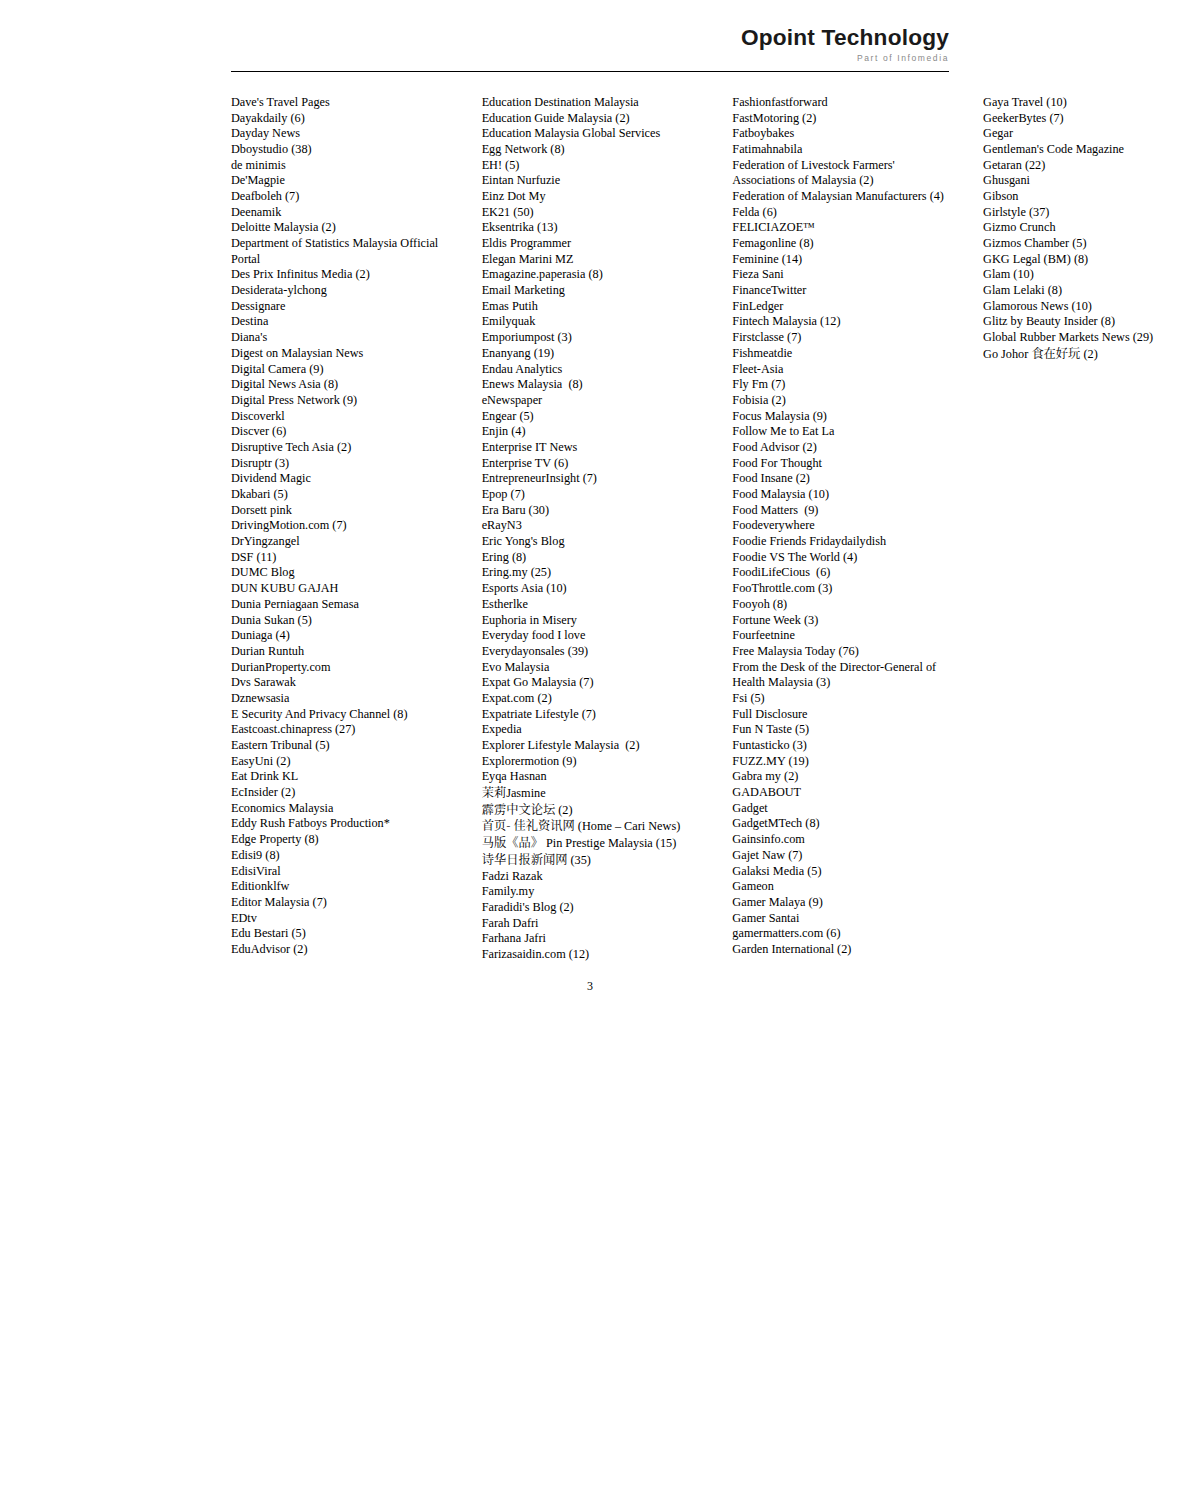Opoint Technology
Part of Infomedia
Dave's Travel Pages
Dayakdaily (6)
Dayday News
Dboystudio (38)
de minimis
De'Magpie
Deafboleh (7)
Deenamik
Deloitte Malaysia (2)
Department of Statistics Malaysia Official Portal
Des Prix Infinitus Media (2)
Desiderata-ylchong
Dessignare
Destina
Diana's
Digest on Malaysian News
Digital Camera (9)
Digital News Asia (8)
Digital Press Network (9)
Discoverkl
Discver (6)
Disruptive Tech Asia (2)
Disruptr (3)
Dividend Magic
Dkabari (5)
Dorsett pink
DrivingMotion.com (7)
DrYingzangel
DSF (11)
DUMC Blog
DUN KUBU GAJAH
Dunia Perniagaan Semasa
Dunia Sukan (5)
Duniaga (4)
Durian Runtuh
DurianProperty.com
Dvs Sarawak
Dznewsasia
E Security And Privacy Channel (8)
Eastcoast.chinapress (27)
Eastern Tribunal (5)
EasyUni (2)
Eat Drink KL
EcInsider (2)
Economics Malaysia
Eddy Rush Fatboys Production*
Edge Property (8)
Edisi9 (8)
EdisiViral
Editionklfw
Editor Malaysia (7)
EDtv
Edu Bestari (5)
EduAdvisor (2)
Education Destination Malaysia
Education Guide Malaysia (2)
Education Malaysia Global Services
Egg Network (8)
EH! (5)
Eintan Nurfuzie
Einz Dot My
EK21 (50)
Eksentrika (13)
Eldis Programmer
Elegan Marini MZ
Emagazine.paperasia (8)
Email Marketing
Emas Putih
Emilyquak
Emporiumpost (3)
Enanyang (19)
Endau Analytics
Enews Malaysia (8)
eNewspaper
Engear (5)
Enjin (4)
Enterprise IT News
Enterprise TV (6)
EntrepreneurInsight (7)
Epop (7)
Era Baru (30)
eRayN3
Eric Yong's Blog
Ering (8)
Ering.my (25)
Esports Asia (10)
Estherlke
Euphoria in Misery
Everyday food I love
Everydayonsales (39)
Evo Malaysia
Expat Go Malaysia (7)
Expat.com (2)
Expatriate Lifestyle (7)
Expedia
Explorer Lifestyle Malaysia (2)
Explorermotion (9)
Eyqa Hasnan
茉莉Jasmine
霹雳中文论坛 (2)
首页- 佳礼资讯网 (Home – Cari News)
马版《品》 Pin Prestige Malaysia (15)
诗华日报新闻网 (35)
Fadzi Razak
Family.my
Faradidi's Blog (2)
Farah Dafri
Farhana Jafri
Farizasaidin.com (12)
Fashionfastforward
FastMotoring (2)
Fatboybakes
Fatimahnabila
Federation of Livestock Farmers' Associations of Malaysia (2)
Federation of Malaysian Manufacturers (4)
Felda (6)
FELICIAZOE™
Femagonline (8)
Feminine (14)
Fieza Sani
FinanceTwitter
FinLedger
Fintech Malaysia (12)
Firstclasse (7)
Fishmeatdie
Fleet-Asia
Fly Fm (7)
Fobisia (2)
Focus Malaysia (9)
Follow Me to Eat La
Food Advisor (2)
Food For Thought
Food Insane (2)
Food Malaysia (10)
Food Matters (9)
Foodeverywhere
Foodie Friends Fridaydailydish
Foodie VS The World (4)
FoodiLifeCious (6)
FooThrottle.com (3)
Fooyoh (8)
Fortune Week (3)
Fourfeetnine
Free Malaysia Today (76)
From the Desk of the Director-General of Health Malaysia (3)
Fsi (5)
Full Disclosure
Fun N Taste (5)
Funtasticko (3)
FUZZ.MY (19)
Gabra my (2)
GADABOUT
Gadget
GadgetMTech (8)
Gainsinfo.com
Gajet Naw (7)
Galaksi Media (5)
Gameon
Gamer Malaya (9)
Gamer Santai
gamermatters.com (6)
Garden International (2)
Gaya Travel (10)
GeekerBytes (7)
Gegar
Gentleman's Code Magazine
Getaran (22)
Ghusgani
Gibson
Girlstyle (37)
Gizmo Crunch
Gizmos Chamber (5)
GKG Legal (BM) (8)
Glam (10)
Glam Lelaki (8)
Glamorous News (10)
Glitz by Beauty Insider (8)
Global Rubber Markets News (29)
Go Johor 食在好玩 (2)
3